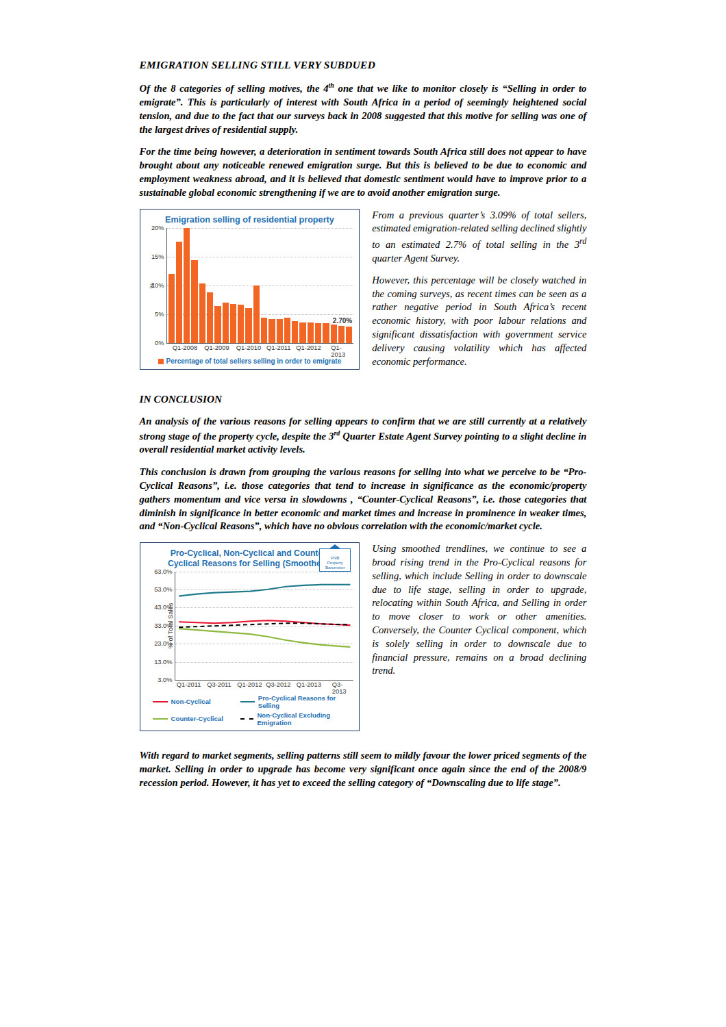EMIGRATION SELLING STILL VERY SUBDUED
Of the 8 categories of selling motives, the 4th one that we like to monitor closely is “Selling in order to emigrate”. This is particularly of interest with South Africa in a period of seemingly heightened social tension, and due to the fact that our surveys back in 2008 suggested that this motive for selling was one of the largest drives of residential supply.
For the time being however, a deterioration in sentiment towards South Africa still does not appear to have brought about any noticeable renewed emigration surge. But this is believed to be due to economic and employment weakness abroad, and it is believed that domestic sentiment would have to improve prior to a sustainable global economic strengthening if we are to avoid another emigration surge.
Emigration selling of residential property
%
20% 15% 10% 5% 0%
2.70%
Q1-2008 Q1-2009 Q1-2010 Q1-2011 Q1-2012 Q1-2013
Percentage of total sellers selling in order to emigrate
From a previous quarter’s 3.09% of total sellers, estimated emigration-related selling declined slightly to an estimated 2.7% of total selling in the 3rd quarter Agent Survey.
However, this percentage will be closely watched in the coming surveys, as recent times can be seen as a rather negative period in South Africa’s recent economic history, with poor labour relations and significant dissatisfaction with government service delivery causing volatility which has affected economic performance.
IN CONCLUSION
An analysis of the various reasons for selling appears to confirm that we are still currently at a relatively strong stage of the property cycle, despite the 3rd Quarter Estate Agent Survey pointing to a slight decline in overall residential market activity levels.
This conclusion is drawn from grouping the various reasons for selling into what we perceive to be “Pro-Cyclical Reasons”, i.e. those categories that tend to increase in significance as the economic/property gathers momentum and vice versa in slowdowns , “Counter-Cyclical Reasons”, i.e. those categories that diminish in significance in better economic and market times and increase in prominence in weaker times, and “Non-Cyclical Reasons”, which have no obvious correlation with the economic/market cycle.
FNB
Property
Barometer
Pro-Cyclical, Non-Cyclical and Counter-
Cyclical Reasons for Selling (Smoothed )
% of Total Sales
63.0% 53.0% 43.0% 33.0% 23.0% 13.0% 3.0%
Q1-2011 Q3-2011 Q1-2012 Q3-2012 Q1-2013 Q3-2013
Non-Cyclical
Pro-Cyclical Reasons for Selling
Counter-Cyclical
Non-Cyclical Excluding Emigration
Using smoothed trendlines, we continue to see a broad rising trend in the Pro-Cyclical reasons for selling, which include Selling in order to downscale due to life stage, selling in order to upgrade, relocating within South Africa, and Selling in order to move closer to work or other amenities. Conversely, the Counter Cyclical component, which is solely selling in order to downscale due to financial pressure, remains on a broad declining trend.
With regard to market segments, selling patterns still seem to mildly favour the lower priced segments of the market. Selling in order to upgrade has become very significant once again since the end of the 2008/9 recession period. However, it has yet to exceed the selling category of “Downscaling due to life stage”.